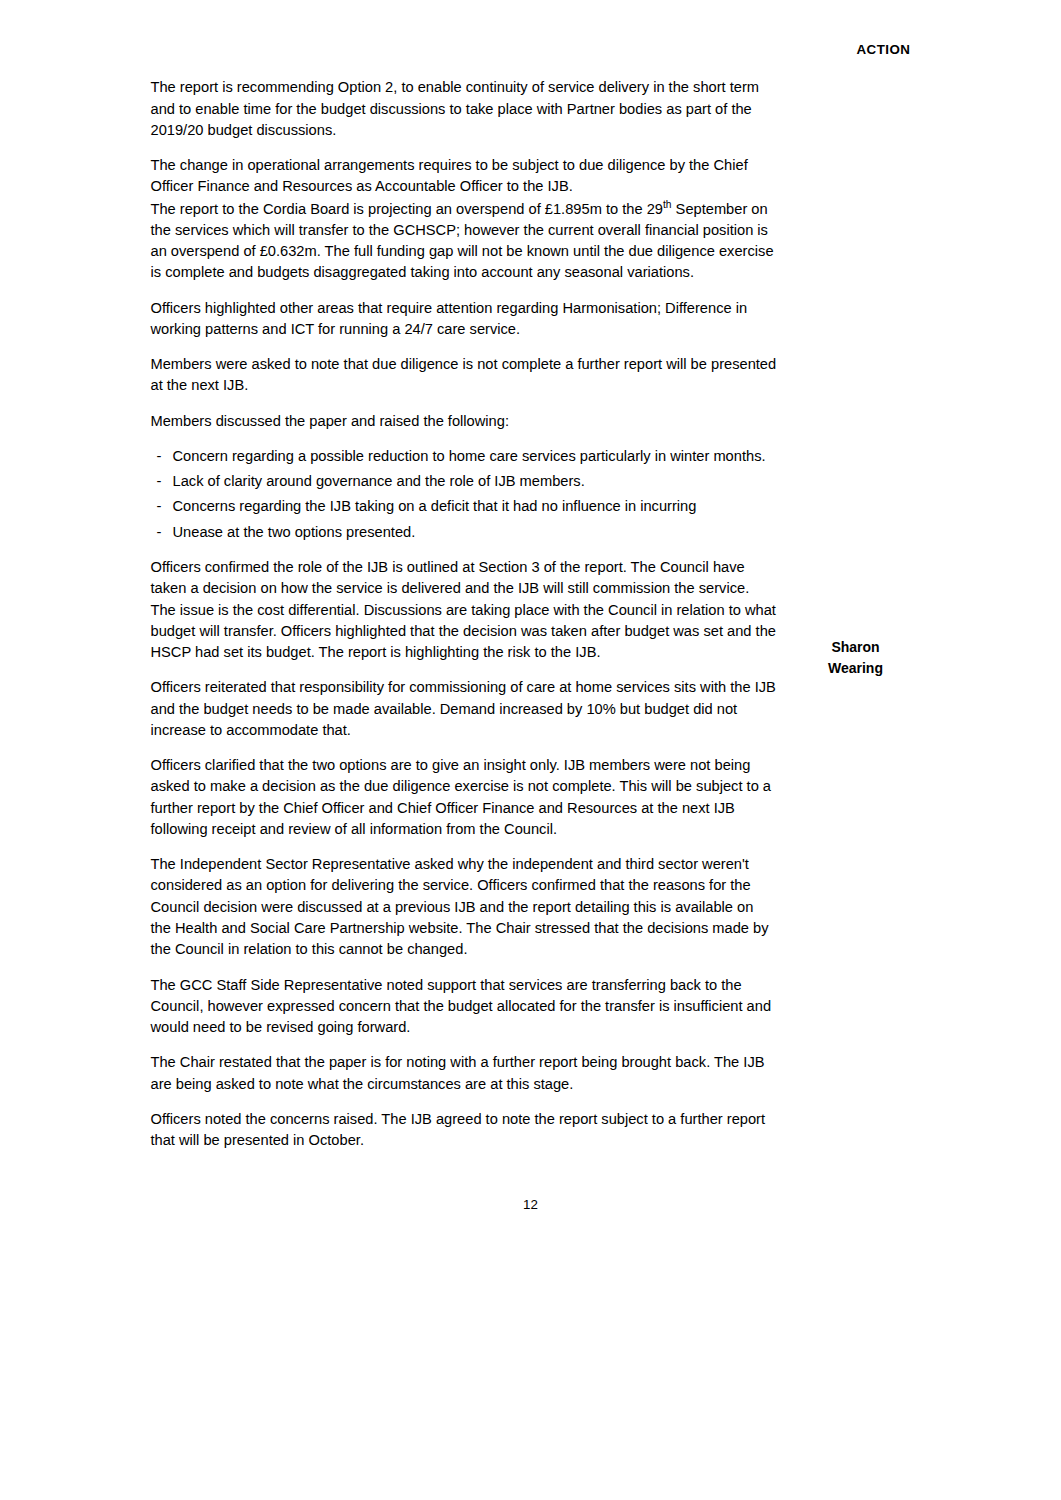ACTION
The report is recommending Option 2, to enable continuity of service delivery in the short term and to enable time for the budget discussions to take place with Partner bodies as part of the 2019/20 budget discussions.
The change in operational arrangements requires to be subject to due diligence by the Chief Officer Finance and Resources as Accountable Officer to the IJB.
The report to the Cordia Board is projecting an overspend of £1.895m to the 29th September on the services which will transfer to the GCHSCP; however the current overall financial position is an overspend of £0.632m. The full funding gap will not be known until the due diligence exercise is complete and budgets disaggregated taking into account any seasonal variations.
Officers highlighted other areas that require attention regarding Harmonisation; Difference in working patterns and ICT for running a 24/7 care service.
Members were asked to note that due diligence is not complete a further report will be presented at the next IJB.
Members discussed the paper and raised the following:
Concern regarding a possible reduction to home care services particularly in winter months.
Lack of clarity around governance and the role of IJB members.
Concerns regarding the IJB taking on a deficit that it had no influence in incurring
Unease at the two options presented.
Officers confirmed the role of the IJB is outlined at Section 3 of the report. The Council have taken a decision on how the service is delivered and the IJB will still commission the service. The issue is the cost differential. Discussions are taking place with the Council in relation to what budget will transfer. Officers highlighted that the decision was taken after budget was set and the HSCP had set its budget. The report is highlighting the risk to the IJB.
Officers reiterated that responsibility for commissioning of care at home services sits with the IJB and the budget needs to be made available. Demand increased by 10% but budget did not increase to accommodate that.
Officers clarified that the two options are to give an insight only. IJB members were not being asked to make a decision as the due diligence exercise is not complete. This will be subject to a further report by the Chief Officer and Chief Officer Finance and Resources at the next IJB following receipt and review of all information from the Council.
The Independent Sector Representative asked why the independent and third sector weren't considered as an option for delivering the service. Officers confirmed that the reasons for the Council decision were discussed at a previous IJB and the report detailing this is available on the Health and Social Care Partnership website. The Chair stressed that the decisions made by the Council in relation to this cannot be changed.
The GCC Staff Side Representative noted support that services are transferring back to the Council, however expressed concern that the budget allocated for the transfer is insufficient and would need to be revised going forward.
The Chair restated that the paper is for noting with a further report being brought back. The IJB are being asked to note what the circumstances are at this stage.
Officers noted the concerns raised. The IJB agreed to note the report subject to a further report that will be presented in October.
Sharon
Wearing
12